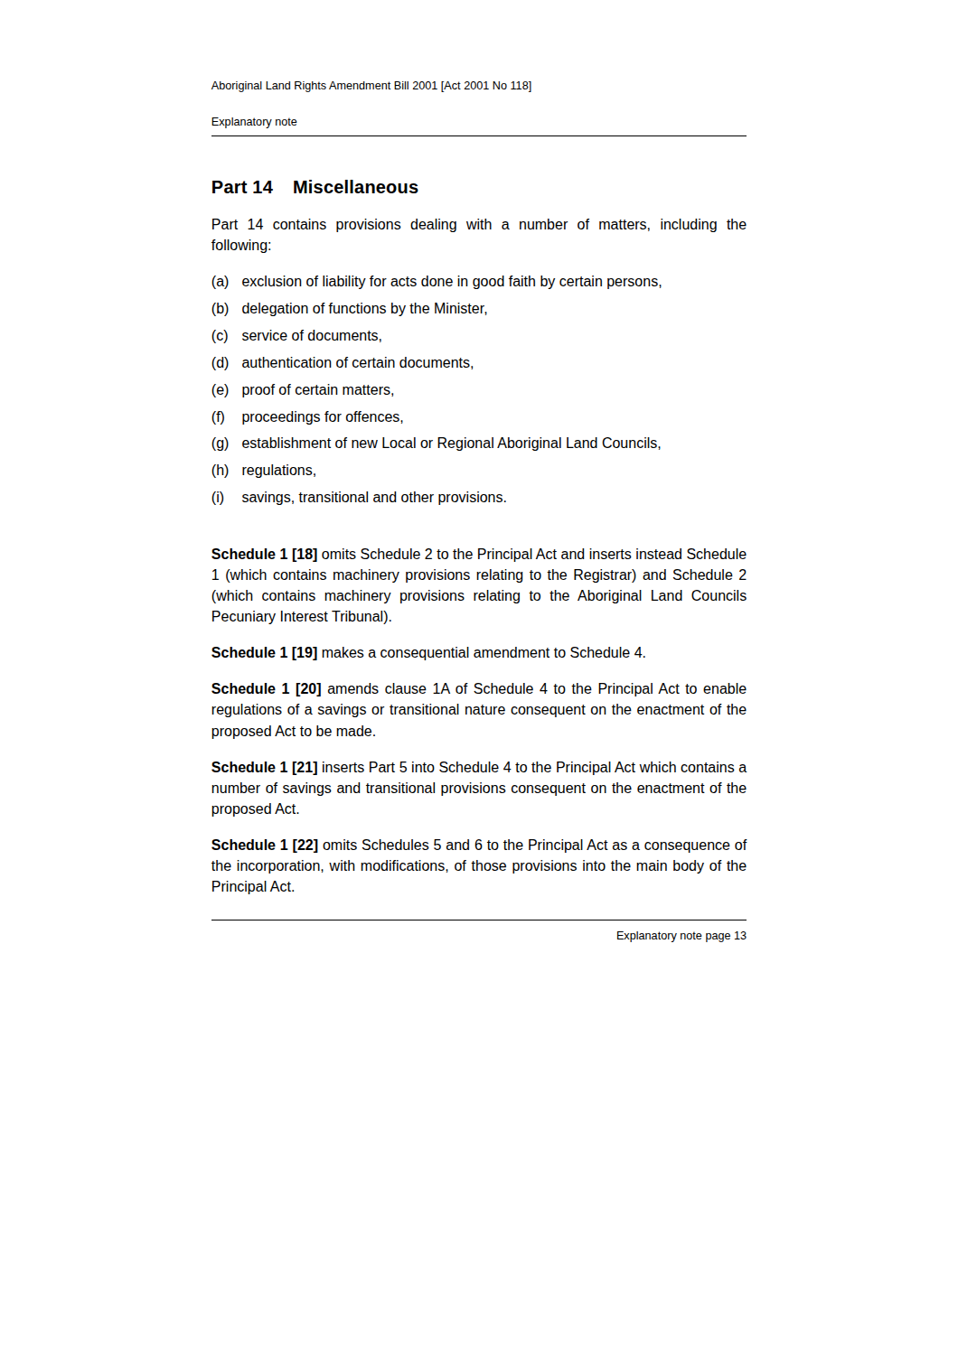Aboriginal Land Rights Amendment Bill 2001 [Act 2001 No 118]
Explanatory note
Part 14 Miscellaneous
Part 14 contains provisions dealing with a number of matters, including the following:
(a) exclusion of liability for acts done in good faith by certain persons,
(b) delegation of functions by the Minister,
(c) service of documents,
(d) authentication of certain documents,
(e) proof of certain matters,
(f) proceedings for offences,
(g) establishment of new Local or Regional Aboriginal Land Councils,
(h) regulations,
(i) savings, transitional and other provisions.
Schedule 1 [18] omits Schedule 2 to the Principal Act and inserts instead Schedule 1 (which contains machinery provisions relating to the Registrar) and Schedule 2 (which contains machinery provisions relating to the Aboriginal Land Councils Pecuniary Interest Tribunal).
Schedule 1 [19] makes a consequential amendment to Schedule 4.
Schedule 1 [20] amends clause 1A of Schedule 4 to the Principal Act to enable regulations of a savings or transitional nature consequent on the enactment of the proposed Act to be made.
Schedule 1 [21] inserts Part 5 into Schedule 4 to the Principal Act which contains a number of savings and transitional provisions consequent on the enactment of the proposed Act.
Schedule 1 [22] omits Schedules 5 and 6 to the Principal Act as a consequence of the incorporation, with modifications, of those provisions into the main body of the Principal Act.
Explanatory note page 13